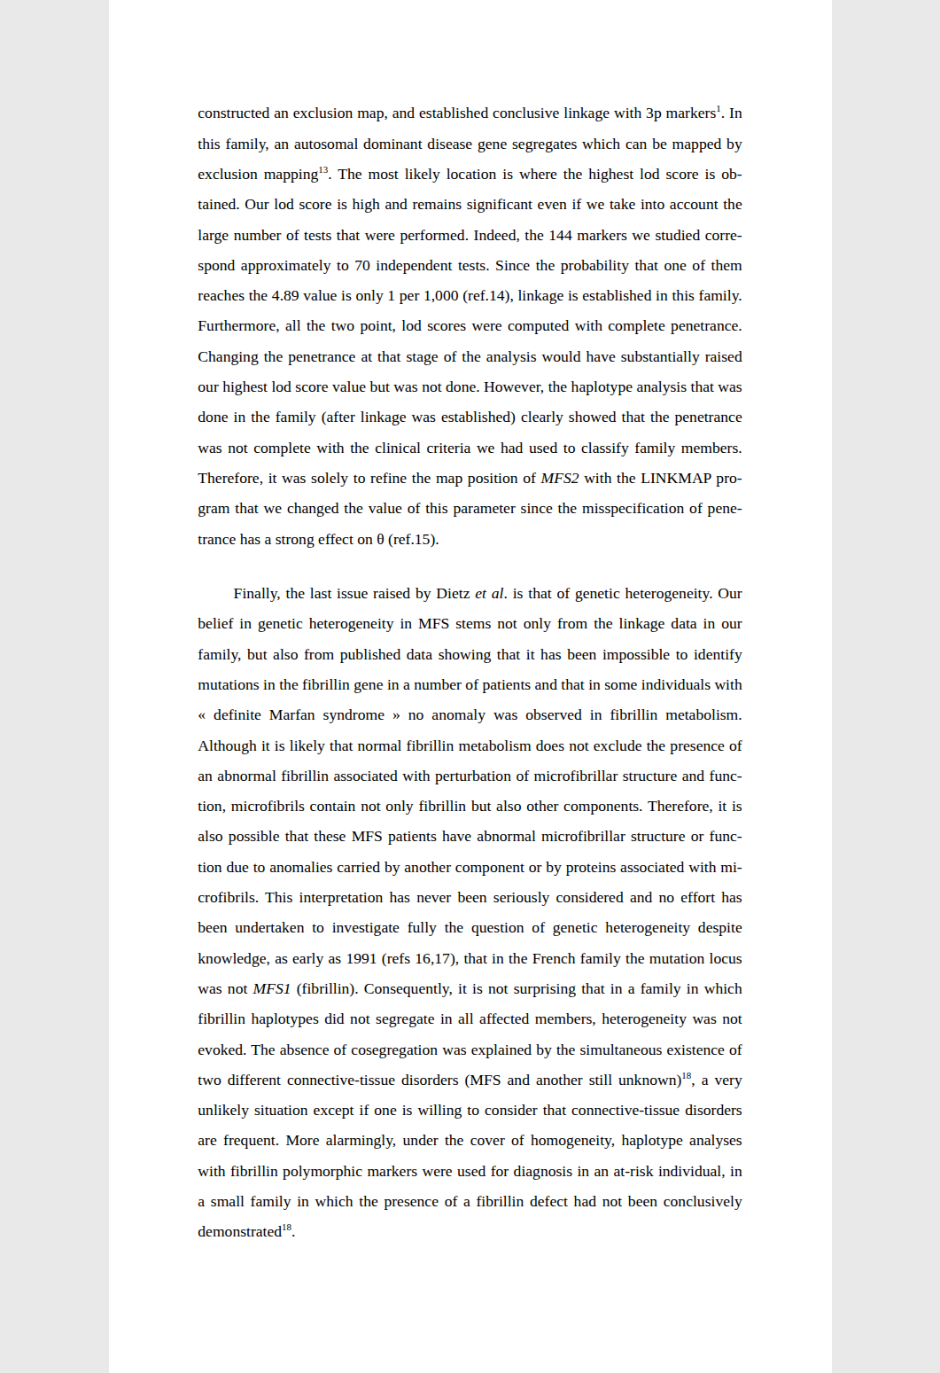constructed an exclusion map, and established conclusive linkage with 3p markers1. In this family, an autosomal dominant disease gene segregates which can be mapped by exclusion mapping13. The most likely location is where the highest lod score is obtained. Our lod score is high and remains significant even if we take into account the large number of tests that were performed. Indeed, the 144 markers we studied correspond approximately to 70 independent tests. Since the probability that one of them reaches the 4.89 value is only 1 per 1,000 (ref.14), linkage is established in this family. Furthermore, all the two point, lod scores were computed with complete penetrance. Changing the penetrance at that stage of the analysis would have substantially raised our highest lod score value but was not done. However, the haplotype analysis that was done in the family (after linkage was established) clearly showed that the penetrance was not complete with the clinical criteria we had used to classify family members. Therefore, it was solely to refine the map position of MFS2 with the LINKMAP program that we changed the value of this parameter since the misspecification of penetrance has a strong effect on θ (ref.15).
Finally, the last issue raised by Dietz et al. is that of genetic heterogeneity. Our belief in genetic heterogeneity in MFS stems not only from the linkage data in our family, but also from published data showing that it has been impossible to identify mutations in the fibrillin gene in a number of patients and that in some individuals with « definite Marfan syndrome » no anomaly was observed in fibrillin metabolism. Although it is likely that normal fibrillin metabolism does not exclude the presence of an abnormal fibrillin associated with perturbation of microfibrillar structure and function, microfibrils contain not only fibrillin but also other components. Therefore, it is also possible that these MFS patients have abnormal microfibrillar structure or function due to anomalies carried by another component or by proteins associated with microfibrils. This interpretation has never been seriously considered and no effort has been undertaken to investigate fully the question of genetic heterogeneity despite knowledge, as early as 1991 (refs 16,17), that in the French family the mutation locus was not MFS1 (fibrillin). Consequently, it is not surprising that in a family in which fibrillin haplotypes did not segregate in all affected members, heterogeneity was not evoked. The absence of cosegregation was explained by the simultaneous existence of two different connective-tissue disorders (MFS and another still unknown)18, a very unlikely situation except if one is willing to consider that connective-tissue disorders are frequent. More alarmingly, under the cover of homogeneity, haplotype analyses with fibrillin polymorphic markers were used for diagnosis in an at-risk individual, in a small family in which the presence of a fibrillin defect had not been conclusively demonstrated18.